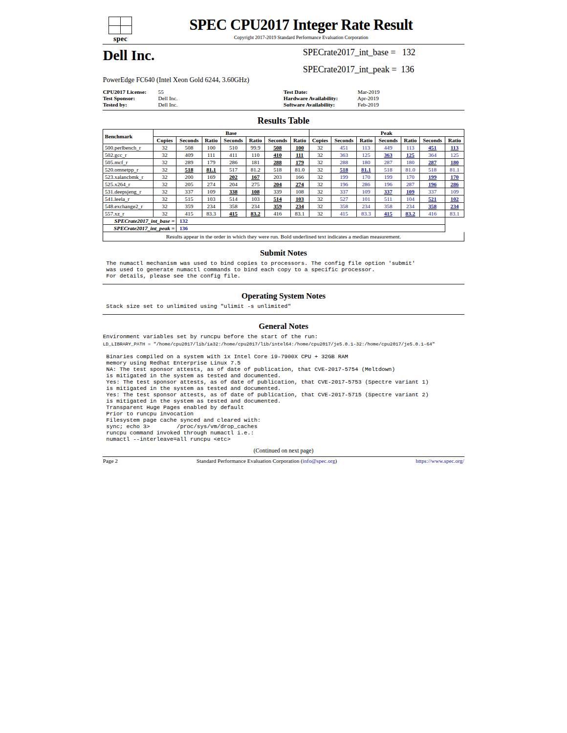spec
SPEC CPU2017 Integer Rate Result
Copyright 2017-2019 Standard Performance Evaluation Corporation
Dell Inc.
PowerEdge FC640 (Intel Xeon Gold 6244, 3.60GHz)
SPECrate2017_int_base = 132
SPECrate2017_int_peak = 136
CPU2017 License: 55
Test Sponsor: Dell Inc.
Tested by: Dell Inc.
Test Date: Mar-2019
Hardware Availability: Apr-2019
Software Availability: Feb-2019
Results Table
| Benchmark | Base | Peak |
| --- | --- | --- |
| Copies | Seconds | Ratio | Seconds | Ratio | Seconds | Ratio | Copies | Seconds | Ratio | Seconds | Ratio | Seconds | Ratio |
| 500.perlbench_r | 32 | 508 | 100 | 510 | 99.9 | 508 | 100 | 32 | 451 | 113 | 449 | 113 | 451 | 113 |
| 502.gcc_r | 32 | 409 | 111 | 411 | 110 | 410 | 111 | 32 | 363 | 125 | 363 | 125 | 364 | 125 |
| 505.mcf_r | 32 | 289 | 179 | 286 | 181 | 288 | 179 | 32 | 288 | 180 | 287 | 180 | 287 | 180 |
| 520.omnetpp_r | 32 | 518 | 81.1 | 517 | 81.2 | 518 | 81.0 | 32 | 518 | 81.1 | 518 | 81.0 | 518 | 81.1 |
| 523.xalancbmk_r | 32 | 200 | 169 | 202 | 167 | 203 | 166 | 32 | 199 | 170 | 199 | 170 | 199 | 170 |
| 525.x264_r | 32 | 205 | 274 | 204 | 275 | 204 | 274 | 32 | 196 | 286 | 196 | 287 | 196 | 286 |
| 531.deepsjeng_r | 32 | 337 | 109 | 338 | 108 | 339 | 108 | 32 | 337 | 109 | 337 | 109 | 337 | 109 |
| 541.leela_r | 32 | 515 | 103 | 514 | 103 | 514 | 103 | 32 | 527 | 101 | 511 | 104 | 521 | 102 |
| 548.exchange2_r | 32 | 359 | 234 | 358 | 234 | 359 | 234 | 32 | 358 | 234 | 358 | 234 | 358 | 234 |
| 557.xz_r | 32 | 415 | 83.3 | 415 | 83.2 | 416 | 83.1 | 32 | 415 | 83.3 | 415 | 83.2 | 416 | 83.1 |
| SPECrate2017_int_base = | 132 |
| SPECrate2017_int_peak = | 136 |
Results appear in the order in which they were run. Bold underlined text indicates a median measurement.
Submit Notes
The numactl mechanism was used to bind copies to processors. The config file option 'submit' was used to generate numactl commands to bind each copy to a specific processor. For details, please see the config file.
Operating System Notes
Stack size set to unlimited using "ulimit -s unlimited"
General Notes
Environment variables set by runcpu before the start of the run:
LD_LIBRARY_PATH = "/home/cpu2017/lib/ia32:/home/cpu2017/lib/intel64:/home/cpu2017/je5.0.1-32:/home/cpu2017/je5.0.1-64"
Binaries compiled on a system with 1x Intel Core i9-7900X CPU + 32GB RAM memory using Redhat Enterprise Linux 7.5 NA: The test sponsor attests, as of date of publication, that CVE-2017-5754 (Meltdown) is mitigated in the system as tested and documented. Yes: The test sponsor attests, as of date of publication, that CVE-2017-5753 (Spectre variant 1) is mitigated in the system as tested and documented. Yes: The test sponsor attests, as of date of publication, that CVE-2017-5715 (Spectre variant 2) is mitigated in the system as tested and documented. Transparent Huge Pages enabled by default Prior to runcpu invocation Filesystem page cache synced and cleared with: sync; echo 3> /proc/sys/vm/drop_caches runcpu command invoked through numactl i.e.: numactl --interleave=all runcpu <etc>
(Continued on next page)
Page 2
Standard Performance Evaluation Corporation (info@spec.org)
https://www.spec.org/